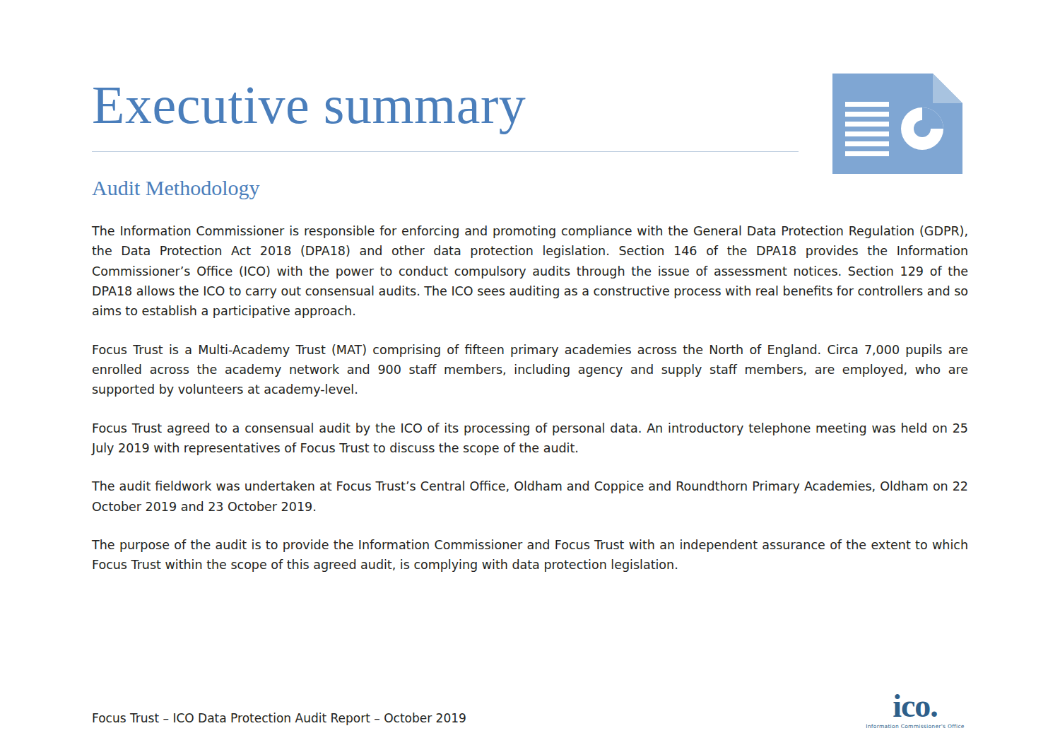Executive summary
Audit Methodology
The Information Commissioner is responsible for enforcing and promoting compliance with the General Data Protection Regulation (GDPR), the Data Protection Act 2018 (DPA18) and other data protection legislation. Section 146 of the DPA18 provides the Information Commissioner’s Office (ICO) with the power to conduct compulsory audits through the issue of assessment notices. Section 129 of the DPA18 allows the ICO to carry out consensual audits. The ICO sees auditing as a constructive process with real benefits for controllers and so aims to establish a participative approach.
Focus Trust is a Multi-Academy Trust (MAT) comprising of fifteen primary academies across the North of England. Circa 7,000 pupils are enrolled across the academy network and 900 staff members, including agency and supply staff members, are employed, who are supported by volunteers at academy-level.
Focus Trust agreed to a consensual audit by the ICO of its processing of personal data. An introductory telephone meeting was held on 25 July 2019 with representatives of Focus Trust to discuss the scope of the audit.
The audit fieldwork was undertaken at Focus Trust’s Central Office, Oldham and Coppice and Roundthorn Primary Academies, Oldham on 22 October 2019 and 23 October 2019.
The purpose of the audit is to provide the Information Commissioner and Focus Trust with an independent assurance of the extent to which Focus Trust within the scope of this agreed audit, is complying with data protection legislation.
Focus Trust – ICO Data Protection Audit Report – October 2019
ico.
Information Commissioner's Office